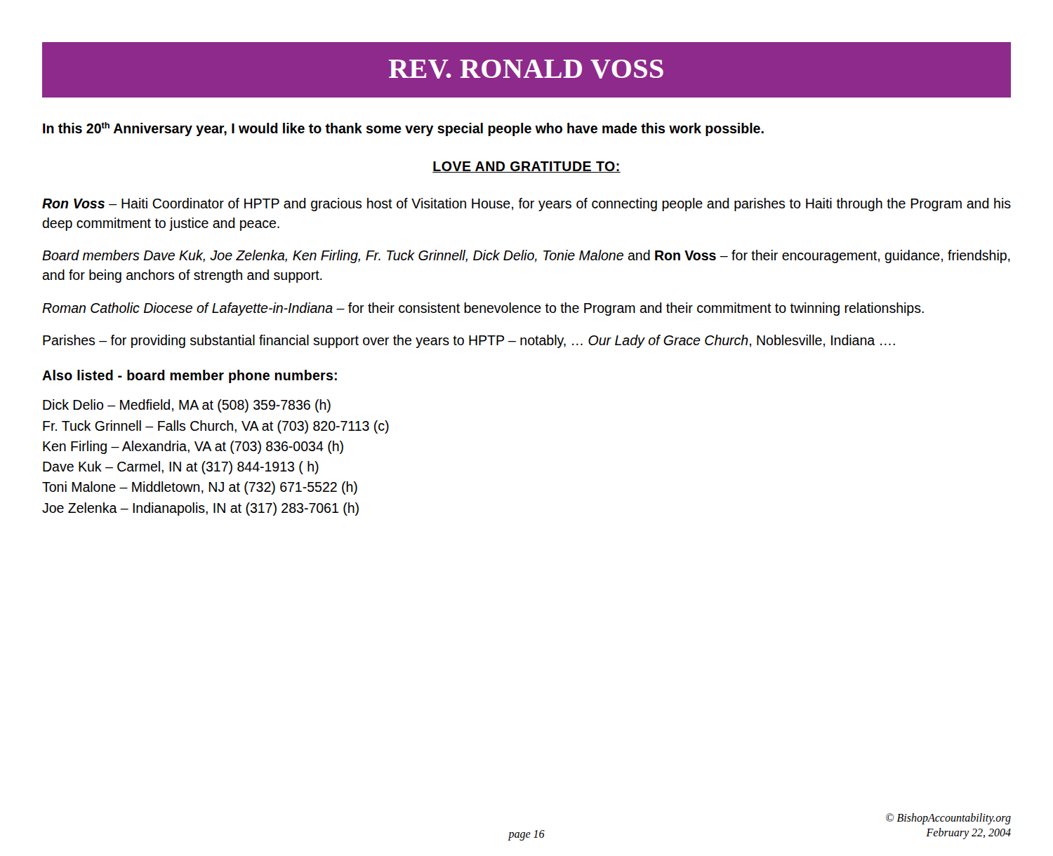REV. RONALD VOSS
In this 20th Anniversary year, I would like to thank some very special people who have made this work possible.
LOVE AND GRATITUDE TO:
Ron Voss – Haiti Coordinator of HPTP and gracious host of Visitation House, for years of connecting people and parishes to Haiti through the Program and his deep commitment to justice and peace.
Board members Dave Kuk, Joe Zelenka, Ken Firling, Fr. Tuck Grinnell, Dick Delio, Tonie Malone and Ron Voss – for their encouragement, guidance, friendship, and for being anchors of strength and support.
Roman Catholic Diocese of Lafayette-in-Indiana – for their consistent benevolence to the Program and their commitment to twinning relationships.
Parishes – for providing substantial financial support over the years to HPTP – notably, … Our Lady of Grace Church, Noblesville, Indiana ….
Also listed - board member phone numbers:
Dick Delio – Medfield, MA at (508) 359-7836 (h)
Fr. Tuck Grinnell – Falls Church, VA at (703) 820-7113 (c)
Ken Firling – Alexandria, VA at (703) 836-0034 (h)
Dave Kuk – Carmel, IN at (317) 844-1913 ( h)
Toni Malone – Middletown, NJ at (732) 671-5522 (h)
Joe Zelenka – Indianapolis, IN at (317) 283-7061 (h)
page 16
© BishopAccountability.org February 22, 2004